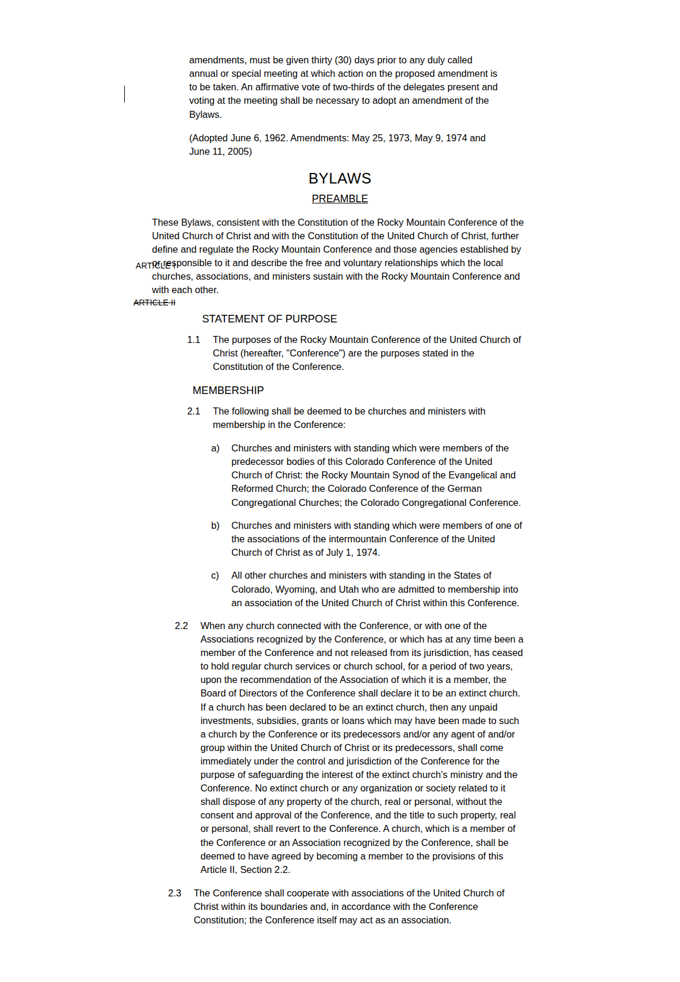amendments, must be given thirty (30) days prior to any duly called annual or special meeting at which action on the proposed amendment is to be taken. An affirmative vote of two-thirds of the delegates present and voting at the meeting shall be necessary to adopt an amendment of the Bylaws.
(Adopted June 6, 1962. Amendments: May 25, 1973, May 9, 1974 and June 11, 2005)
BYLAWS
PREAMBLE
These Bylaws, consistent with the Constitution of the Rocky Mountain Conference of the United Church of Christ and with the Constitution of the United Church of Christ, further define and regulate the Rocky Mountain Conference and those agencies established by or responsible to it and describe the free and voluntary relationships which the local churches, associations, and ministers sustain with the Rocky Mountain Conference and with each other.
STATEMENT OF PURPOSE
ARTICLE I
1.1
The purposes of the Rocky Mountain Conference of the United Church of Christ (hereafter, "Conference") are the purposes stated in the Constitution of the Conference.
MEMBERSHIP
ARTICLE II
2.1
The following shall be deemed to be churches and ministers with membership in the Conference:
a)
Churches and ministers with standing which were members of the predecessor bodies of this Colorado Conference of the United Church of Christ: the Rocky Mountain Synod of the Evangelical and Reformed Church; the Colorado Conference of the German Congregational Churches; the Colorado Congregational Conference.
b)
Churches and ministers with standing which were members of one of the associations of the intermountain Conference of the United Church of Christ as of July 1, 1974.
c)
All other churches and ministers with standing in the States of Colorado, Wyoming, and Utah who are admitted to membership into an association of the United Church of Christ within this Conference.
2.2
When any church connected with the Conference, or with one of the Associations recognized by the Conference, or which has at any time been a member of the Conference and not released from its jurisdiction, has ceased to hold regular church services or church school, for a period of two years, upon the recommendation of the Association of which it is a member, the Board of Directors of the Conference shall declare it to be an extinct church. If a church has been declared to be an extinct church, then any unpaid investments, subsidies, grants or loans which may have been made to such a church by the Conference or its predecessors and/or any agent of and/or group within the United Church of Christ or its predecessors, shall come immediately under the control and jurisdiction of the Conference for the purpose of safeguarding the interest of the extinct church’s ministry and the Conference. No extinct church or any organization or society related to it shall dispose of any property of the church, real or personal, without the consent and approval of the Conference, and the title to such property, real or personal, shall revert to the Conference. A church, which is a member of the Conference or an Association recognized by the Conference, shall be deemed to have agreed by becoming a member to the provisions of this Article II, Section 2.2.
2.3
The Conference shall cooperate with associations of the United Church of Christ within its boundaries and, in accordance with the Conference Constitution; the Conference itself may act as an association.